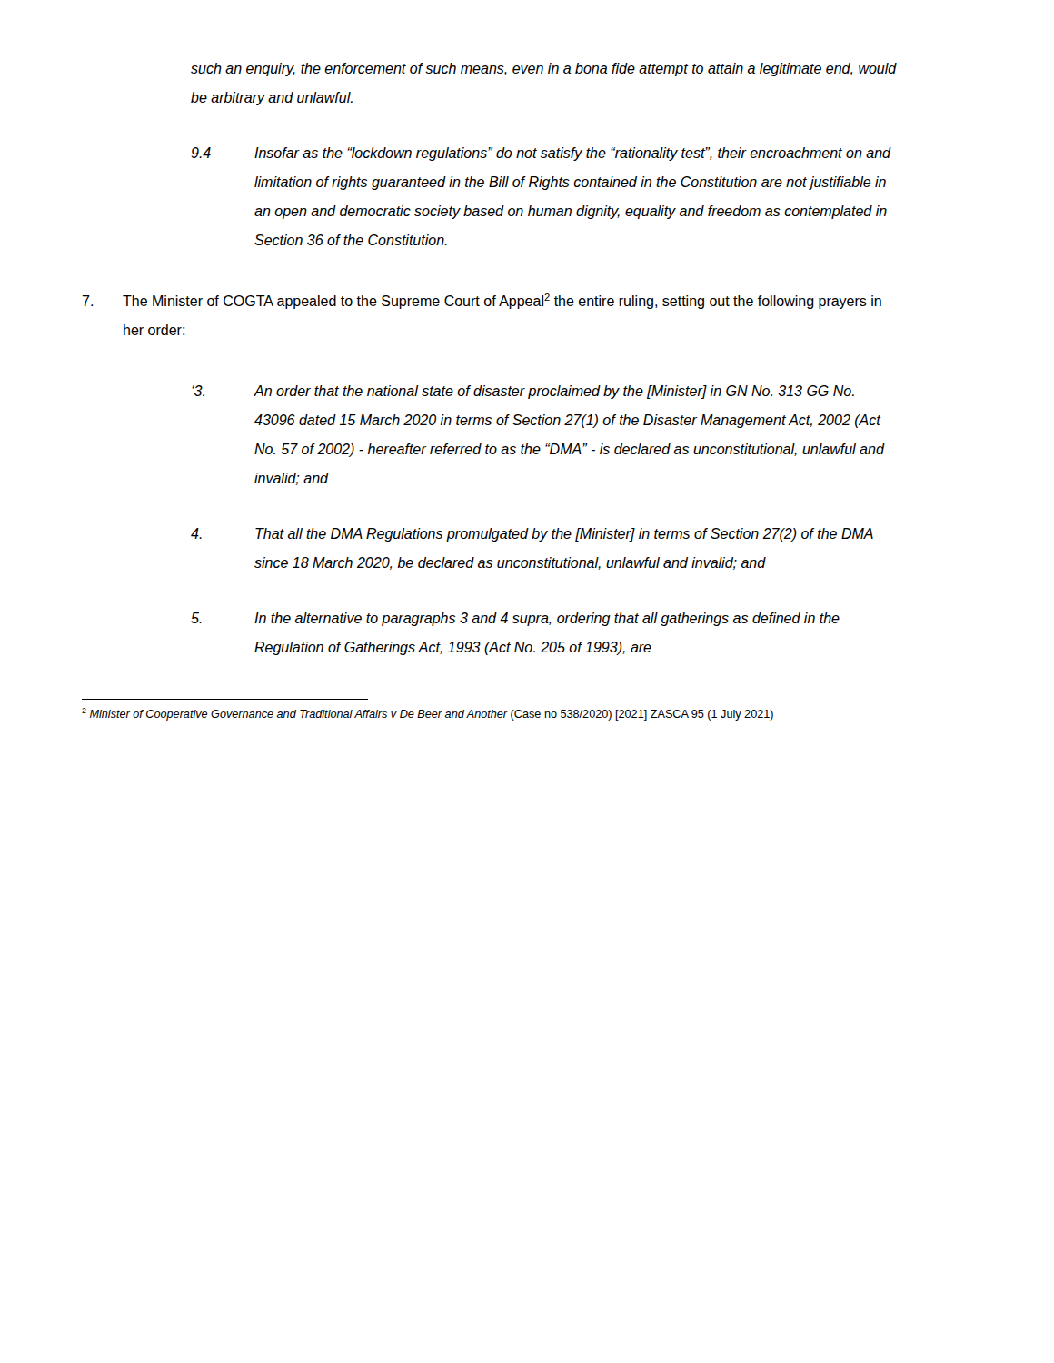such an enquiry, the enforcement of such means, even in a bona fide attempt to attain a legitimate end, would be arbitrary and unlawful.
9.4
Insofar as the “lockdown regulations” do not satisfy the “rationality test”, their encroachment on and limitation of rights guaranteed in the Bill of Rights contained in the Constitution are not justifiable in an open and democratic society based on human dignity, equality and freedom as contemplated in Section 36 of the Constitution.
7.
The Minister of COGTA appealed to the Supreme Court of Appeal2 the entire ruling, setting out the following prayers in her order:
‘3.
An order that the national state of disaster proclaimed by the [Minister] in GN No. 313 GG No. 43096 dated 15 March 2020 in terms of Section 27(1) of the Disaster Management Act, 2002 (Act No. 57 of 2002) - hereafter referred to as the “DMA” - is declared as unconstitutional, unlawful and invalid; and
4.
That all the DMA Regulations promulgated by the [Minister] in terms of Section 27(2) of the DMA since 18 March 2020, be declared as unconstitutional, unlawful and invalid; and
5.
In the alternative to paragraphs 3 and 4 supra, ordering that all gatherings as defined in the Regulation of Gatherings Act, 1993 (Act No. 205 of 1993), are
2 Minister of Cooperative Governance and Traditional Affairs v De Beer and Another (Case no 538/2020) [2021] ZASCA 95 (1 July 2021)